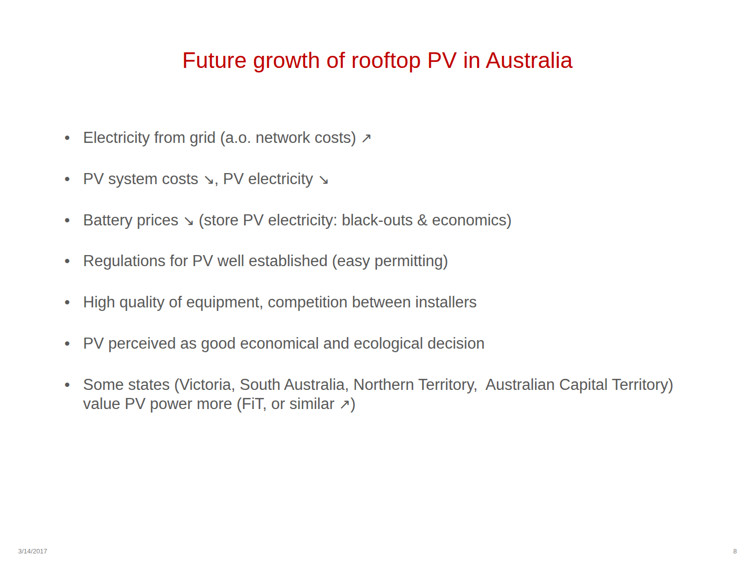Future growth of rooftop PV in Australia
Electricity from grid (a.o. network costs) ↗
PV system costs ↘, PV electricity ↘
Battery prices ↘ (store PV electricity: black-outs & economics)
Regulations for PV well established (easy permitting)
High quality of equipment, competition between installers
PV perceived as good economical and ecological decision
Some states (Victoria, South Australia, Northern Territory, Australian Capital Territory) value PV power more (FiT, or similar ↗)
3/14/2017
8